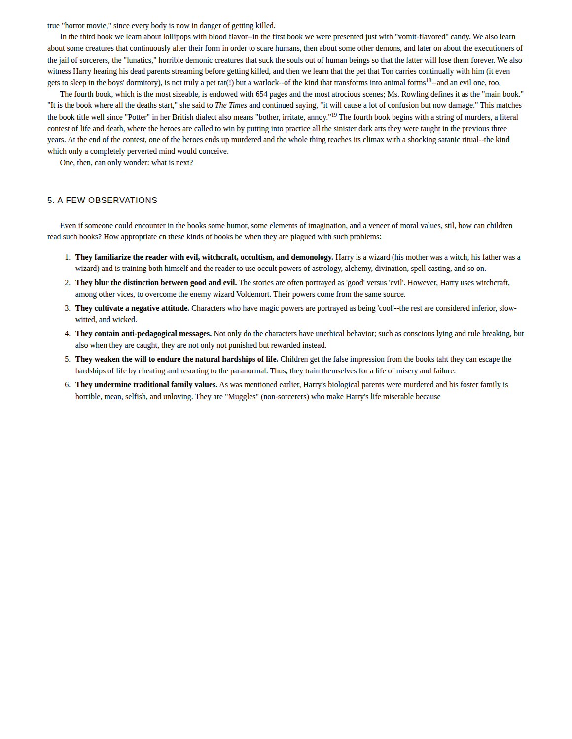true "horror movie," since every body is now in danger of getting killed.
In the third book we learn about lollipops with blood flavor--in the first book we were presented just with "vomit-flavored" candy. We also learn about some creatures that continuously alter their form in order to scare humans, then about some other demons, and later on about the executioners of the jail of sorcerers, the "lunatics," horrible demonic creatures that suck the souls out of human beings so that the latter will lose them forever. We also witness Harry hearing his dead parents streaming before getting killed, and then we learn that the pet that Ton carries continually with him (it even gets to sleep in the boys' dormitory), is not truly a pet rat(!) but a warlock--of the kind that transforms into animal forms18--and an evil one, too.
The fourth book, which is the most sizeable, is endowed with 654 pages and the most atrocious scenes; Ms. Rowling defines it as the "main book." "It is the book where all the deaths start," she said to The Times and continued saying, "it will cause a lot of confusion but now damage." This matches the book title well since "Potter" in her British dialect also means "bother, irritate, annoy."19 The fourth book begins with a string of murders, a literal contest of life and death, where the heroes are called to win by putting into practice all the sinister dark arts they were taught in the previous three years. At the end of the contest, one of the heroes ends up murdered and the whole thing reaches its climax with a shocking satanic ritual--the kind which only a completely perverted mind would conceive.
One, then, can only wonder: what is next?
5. A FEW OBSERVATIONS
Even if someone could encounter in the books some humor, some elements of imagination, and a veneer of moral values, stil, how can children read such books? How appropriate cn these kinds of books be when they are plagued with such problems:
They familiarize the reader with evil, witchcraft, occultism, and demonology. Harry is a wizard (his mother was a witch, his father was a wizard) and is training both himself and the reader to use occult powers of astrology, alchemy, divination, spell casting, and so on.
They blur the distinction between good and evil. The stories are often portrayed as 'good' versus 'evil'. However, Harry uses witchcraft, among other vices, to overcome the enemy wizard Voldemort. Their powers come from the same source.
They cultivate a negative attitude. Characters who have magic powers are portrayed as being 'cool'--the rest are considered inferior, slow-witted, and wicked.
They contain anti-pedagogical messages. Not only do the characters have unethical behavior; such as conscious lying and rule breaking, but also when they are caught, they are not only not punished but rewarded instead.
They weaken the will to endure the natural hardships of life. Children get the false impression from the books taht they can escape the hardships of life by cheating and resorting to the paranormal. Thus, they train themselves for a life of misery and failure.
They undermine traditional family values. As was mentioned earlier, Harry's biological parents were murdered and his foster family is horrible, mean, selfish, and unloving. They are "Muggles" (non-sorcerers) who make Harry's life miserable because